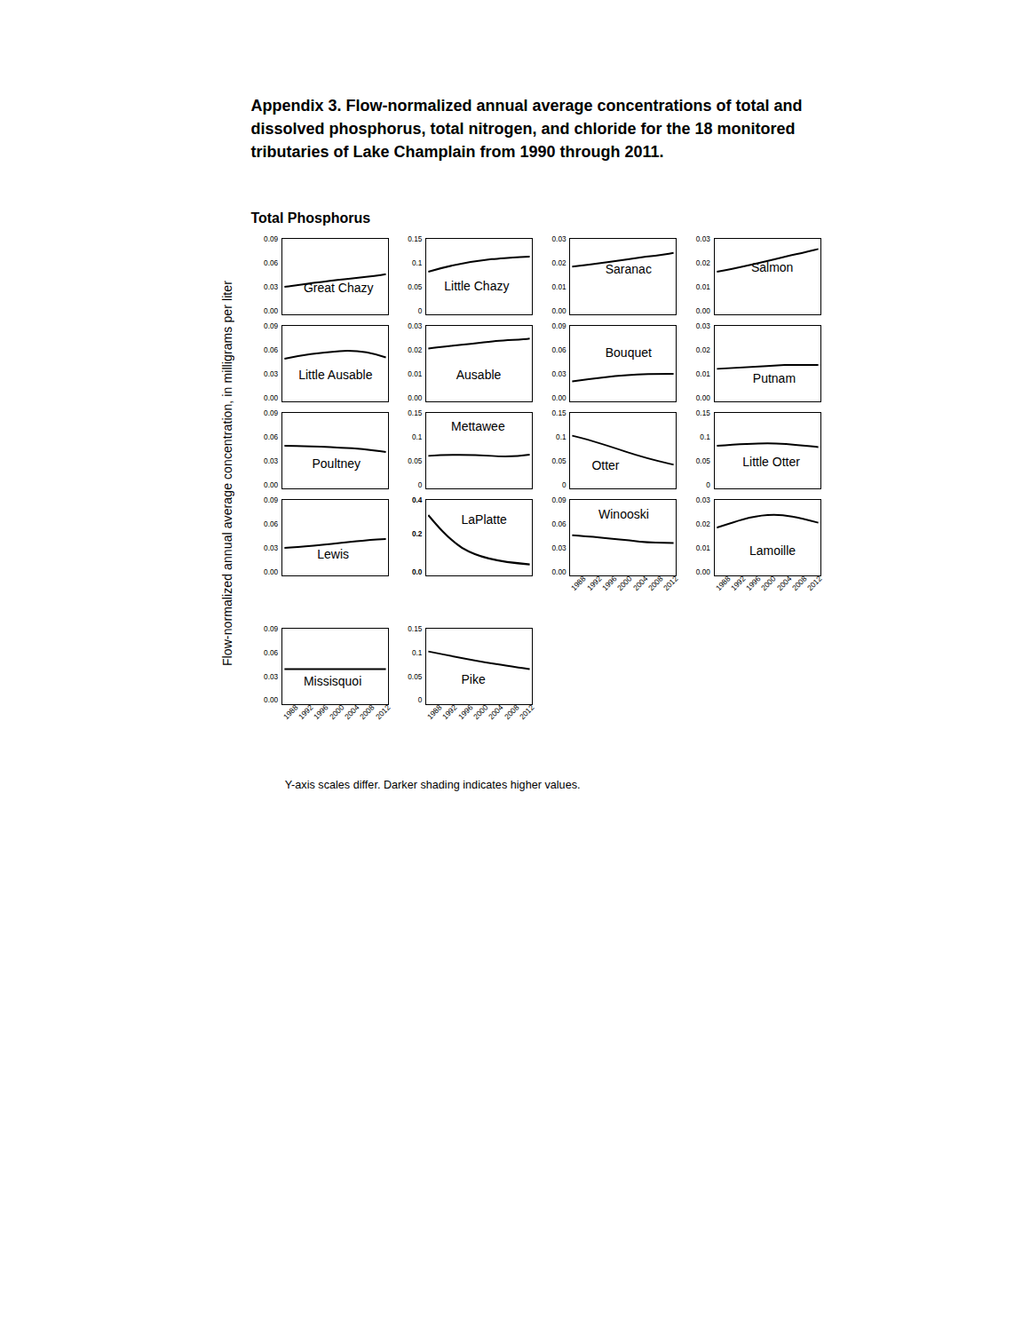Appendix 3. Flow-normalized annual average concentrations of total and dissolved phosphorus, total nitrogen, and chloride for the 18 monitored tributaries of Lake Champlain from 1990 through 2011.
Total Phosphorus
Flow-normalized annual average concentration, in milligrams per liter
| 0.09 0.06 0.03 0.00 Great Chazy | 0.15 0.1 0.05 0 Little Chazy | 0.03 0.02 0.01 0.00 Saranac | 0.03 0.02 0.01 0.00 Salmon |
| 0.09 0.06 0.03 0.00 Little Ausable | 0.03 0.02 0.01 0.00 Ausable | 0.09 0.06 0.03 0.00 Bouquet | 0.03 0.02 0.01 0.00 Putnam |
| 0.09 0.06 0.03 0.00 Poultney | 0.15 0.1 0.05 0 Mettawee | 0.15 0.1 0.05 0 Otter | 0.15 0.1 0.05 0 Little Otter |
| 0.09 0.06 0.03 0.00 Lewis | 0.4 0.2 0.0 LaPlatte | 0.09 0.06 0.03 0.00 Winooski | 0.03 0.02 0.01 0.00 Lamoille |
| | | 1988 1992 1996 2000 2004 2008 2012 | 1988 1992 1996 2000 2004 2008 2012 |
| 0.09 0.06 0.03 0.00 Missisquoi | 0.15 0.1 0.05 0 Pike | | |
| 1988 1992 1996 2000 2004 2008 2012 | 1988 1992 1996 2000 2004 2008 2012 | | |
Y-axis scales differ. Darker shading indicates higher values.